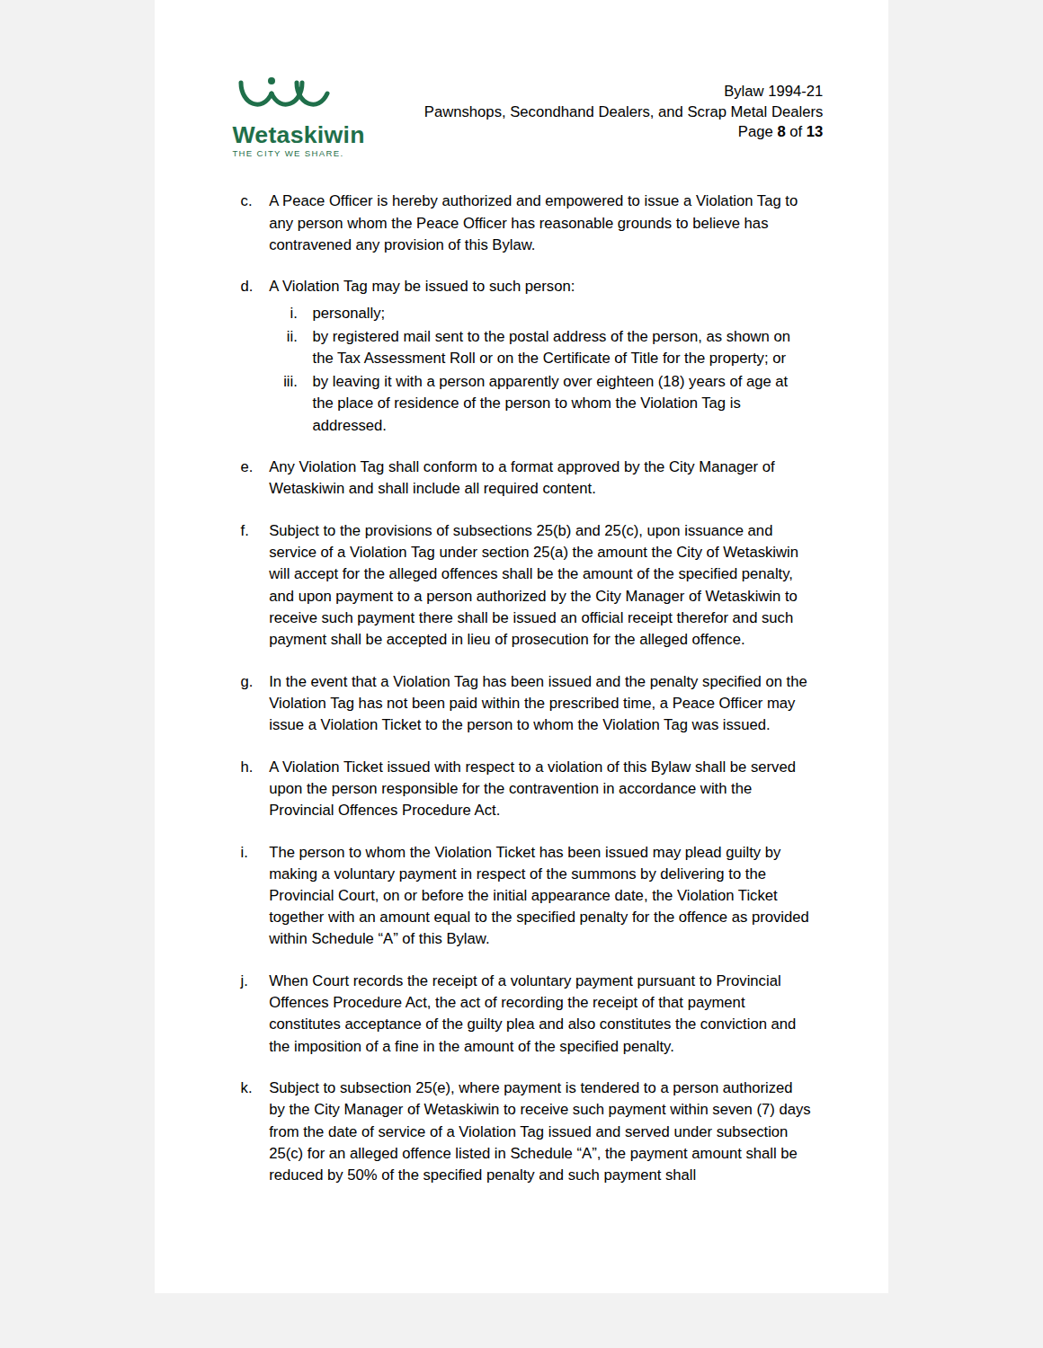Wetaskiwin
The City We Share.
Bylaw 1994-21
Pawnshops, Secondhand Dealers, and Scrap Metal Dealers
Page 8 of 13
c.
A Peace Officer is hereby authorized and empowered to issue a Violation Tag to any person whom the Peace Officer has reasonable grounds to believe has contravened any provision of this Bylaw.
d.
A Violation Tag may be issued to such person:
i. personally;
ii. by registered mail sent to the postal address of the person, as shown on the Tax Assessment Roll or on the Certificate of Title for the property; or
iii. by leaving it with a person apparently over eighteen (18) years of age at the place of residence of the person to whom the Violation Tag is addressed.
e.
Any Violation Tag shall conform to a format approved by the City Manager of Wetaskiwin and shall include all required content.
f.
Subject to the provisions of subsections 25(b) and 25(c), upon issuance and service of a Violation Tag under section 25(a) the amount the City of Wetaskiwin will accept for the alleged offences shall be the amount of the specified penalty, and upon payment to a person authorized by the City Manager of Wetaskiwin to receive such payment there shall be issued an official receipt therefor and such payment shall be accepted in lieu of prosecution for the alleged offence.
g.
In the event that a Violation Tag has been issued and the penalty specified on the Violation Tag has not been paid within the prescribed time, a Peace Officer may issue a Violation Ticket to the person to whom the Violation Tag was issued.
h.
A Violation Ticket issued with respect to a violation of this Bylaw shall be served upon the person responsible for the contravention in accordance with the Provincial Offences Procedure Act.
i.
The person to whom the Violation Ticket has been issued may plead guilty by making a voluntary payment in respect of the summons by delivering to the Provincial Court, on or before the initial appearance date, the Violation Ticket together with an amount equal to the specified penalty for the offence as provided within Schedule “A” of this Bylaw.
j.
When Court records the receipt of a voluntary payment pursuant to Provincial Offences Procedure Act, the act of recording the receipt of that payment constitutes acceptance of the guilty plea and also constitutes the conviction and the imposition of a fine in the amount of the specified penalty.
k.
Subject to subsection 25(e), where payment is tendered to a person authorized by the City Manager of Wetaskiwin to receive such payment within seven (7) days from the date of service of a Violation Tag issued and served under subsection 25(c) for an alleged offence listed in Schedule “A”, the payment amount shall be reduced by 50% of the specified penalty and such payment shall